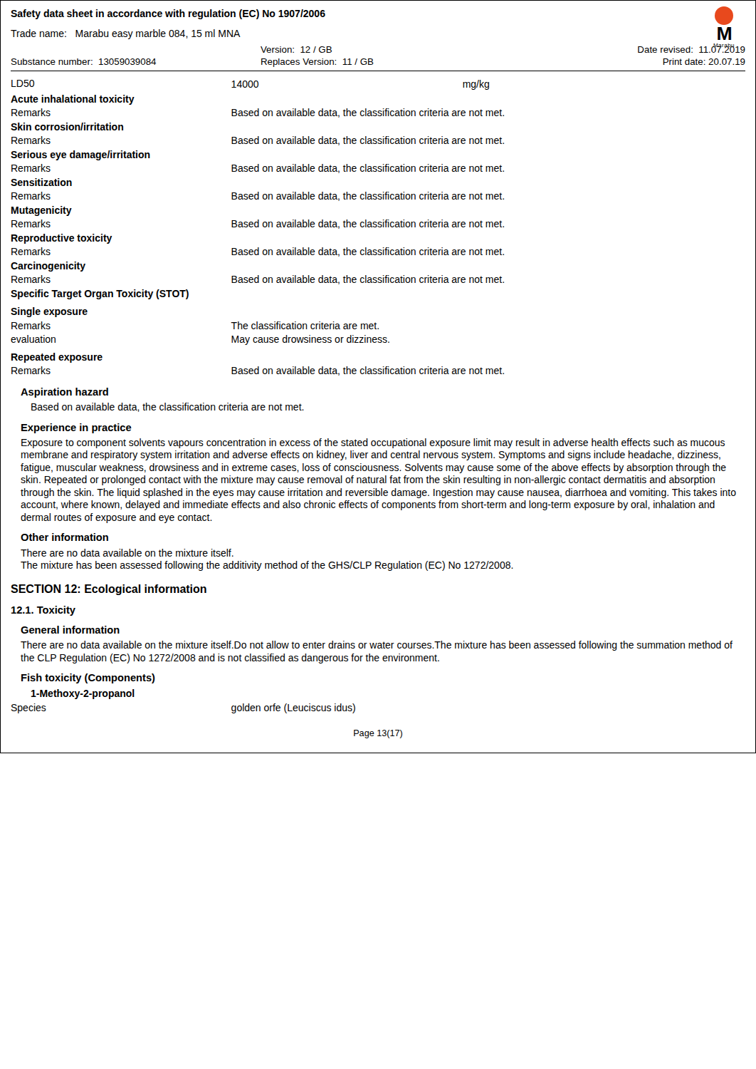M
Marabu
Safety data sheet in accordance with regulation (EC) No 1907/2006
Trade name: Marabu easy marble 084, 15 ml MNA
| | Version: 12 / GB | Date revised: 11.07.2019 |
| Substance number: 13059039084 | Replaces Version: 11 / GB | Print date: 20.07.19 |
| LD50 | / 14000 / mg/kg / |
| Acute inhalational toxicity |
| Remarks | Based on available data, the classification criteria are not met. |
| Skin corrosion/irritation |
| Remarks | Based on available data, the classification criteria are not met. |
| Serious eye damage/irritation |
| Remarks | Based on available data, the classification criteria are not met. |
| Sensitization |
| Remarks | Based on available data, the classification criteria are not met. |
| Mutagenicity |
| Remarks | Based on available data, the classification criteria are not met. |
| Reproductive toxicity |
| Remarks | Based on available data, the classification criteria are not met. |
| Carcinogenicity |
| Remarks | Based on available data, the classification criteria are not met. |
| Specific Target Organ Toxicity (STOT) |
| Single exposure |
| Remarks | The classification criteria are met. |
| evaluation | May cause drowsiness or dizziness. |
| Repeated exposure |
| Remarks | Based on available data, the classification criteria are not met. |
Aspiration hazard
Based on available data, the classification criteria are not met.
Experience in practice
Exposure to component solvents vapours concentration in excess of the stated occupational exposure limit may result in adverse health effects such as mucous membrane and respiratory system irritation and adverse effects on kidney, liver and central nervous system. Symptoms and signs include headache, dizziness, fatigue, muscular weakness, drowsiness and in extreme cases, loss of consciousness. Solvents may cause some of the above effects by absorption through the skin. Repeated or prolonged contact with the mixture may cause removal of natural fat from the skin resulting in non-allergic contact dermatitis and absorption through the skin. The liquid splashed in the eyes may cause irritation and reversible damage. Ingestion may cause nausea, diarrhoea and vomiting. This takes into account, where known, delayed and immediate effects and also chronic effects of components from short-term and long-term exposure by oral, inhalation and dermal routes of exposure and eye contact.
Other information
There are no data available on the mixture itself.
The mixture has been assessed following the additivity method of the GHS/CLP Regulation (EC) No 1272/2008.
SECTION 12: Ecological information
12.1. Toxicity
General information
There are no data available on the mixture itself.Do not allow to enter drains or water courses.The mixture has been assessed following the summation method of the CLP Regulation (EC) No 1272/2008 and is not classified as dangerous for the environment.
Fish toxicity (Components)
1-Methoxy-2-propanol
| Species | golden orfe (Leuciscus idus) |
Page 13(17)